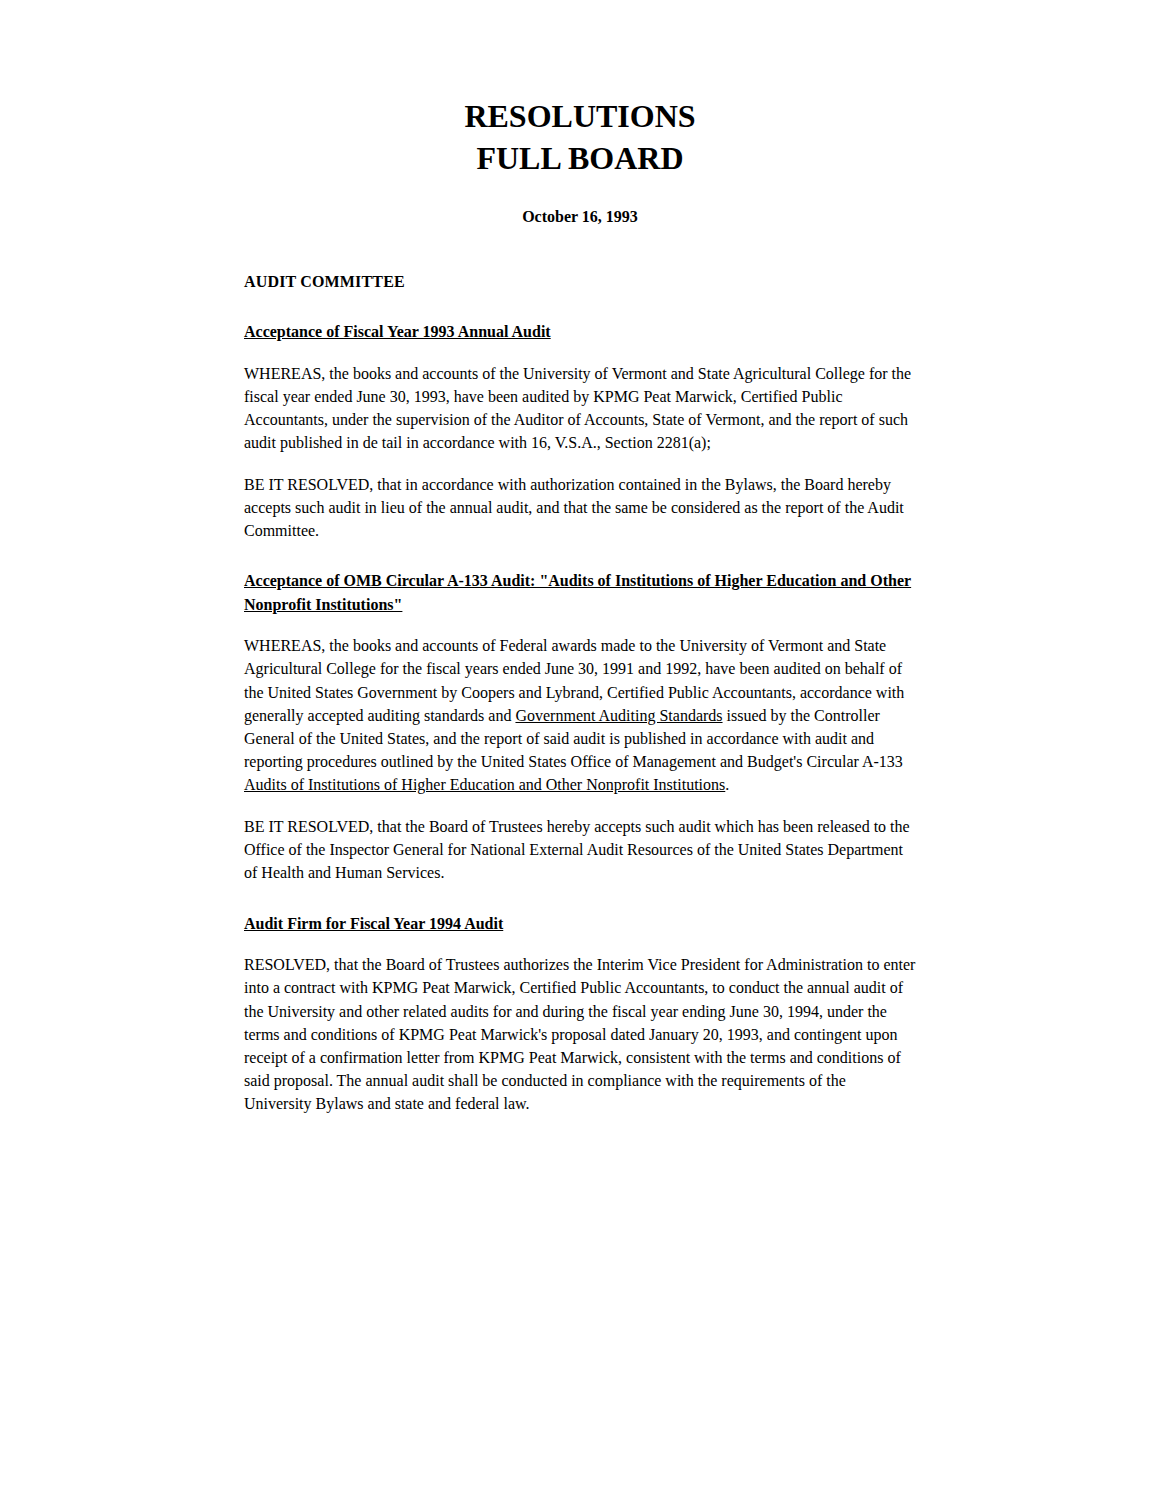RESOLUTIONS FULL BOARD
October 16, 1993
AUDIT COMMITTEE
Acceptance of Fiscal Year 1993 Annual Audit
WHEREAS, the books and accounts of the University of Vermont and State Agricultural College for the fiscal year ended June 30, 1993, have been audited by KPMG Peat Marwick, Certified Public Accountants, under the supervision of the Auditor of Accounts, State of Vermont, and the report of such audit published in de tail in accordance with 16, V.S.A., Section 2281(a);
BE IT RESOLVED, that in accordance with authorization contained in the Bylaws, the Board hereby accepts such audit in lieu of the annual audit, and that the same be considered as the report of the Audit Committee.
Acceptance of OMB Circular A-133 Audit: "Audits of Institutions of Higher Education and Other Nonprofit Institutions"
WHEREAS, the books and accounts of Federal awards made to the University of Vermont and State Agricultural College for the fiscal years ended June 30, 1991 and 1992, have been audited on behalf of the United States Government by Coopers and Lybrand, Certified Public Accountants, accordance with generally accepted auditing standards and Government Auditing Standards issued by the Controller General of the United States, and the report of said audit is published in accordance with audit and reporting procedures outlined by the United States Office of Management and Budget's Circular A-133 Audits of Institutions of Higher Education and Other Nonprofit Institutions.
BE IT RESOLVED, that the Board of Trustees hereby accepts such audit which has been released to the Office of the Inspector General for National External Audit Resources of the United States Department of Health and Human Services.
Audit Firm for Fiscal Year 1994 Audit
RESOLVED, that the Board of Trustees authorizes the Interim Vice President for Administration to enter into a contract with KPMG Peat Marwick, Certified Public Accountants, to conduct the annual audit of the University and other related audits for and during the fiscal year ending June 30, 1994, under the terms and conditions of KPMG Peat Marwick's proposal dated January 20, 1993, and contingent upon receipt of a confirmation letter from KPMG Peat Marwick, consistent with the terms and conditions of said proposal. The annual audit shall be conducted in compliance with the requirements of the University Bylaws and state and federal law.